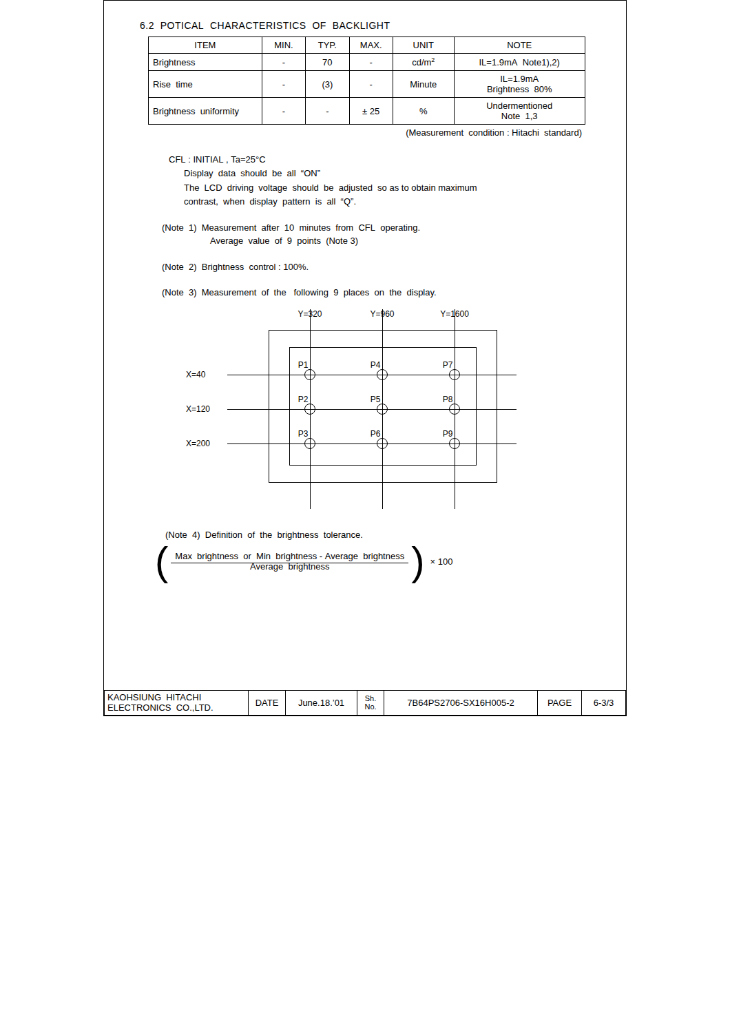6.2 POTICAL CHARACTERISTICS OF BACKLIGHT
| ITEM | MIN. | TYP. | MAX. | UNIT | NOTE |
| --- | --- | --- | --- | --- | --- |
| Brightness | - | 70 | - | cd/m 2 | IL=1.9mA Note1),2) |
| Rise time | - | (3) | - | Minute | IL=1.9mA Brightness 80% |
| Brightness uniformity | - | - | ± 25 | % | Undermentioned Note 1,3 |
(Measurement condition : Hitachi standard)
CFL : INITIAL , Ta=25°C
Display data should be all “ON”
The LCD driving voltage should be adjusted so as to obtain maximum
contrast, when display pattern is all “Q”.
(Note 1) Measurement after 10 minutes from CFL operating.
Average value of 9 points (Note 3)
(Note 2) Brightness control : 100%.
(Note 3) Measurement of the following 9 places on the display.
Y=320
Y=960
Y=1600
X=40
X=120
X=200
P1
P4
P7
P2
P5
P8
P3
P6
P9
(Note 4) Definition of the brightness tolerance.
( Max brightness or Min brightness - Average brightness
Average brightness ) × 100
| KAOHSIUNG HITACHI ELECTRONICS CO.,LTD. | DATE | June.18.’01 | Sh. No. | 7B64PS2706-SX16H005-2 | PAGE | 6-3/3 |